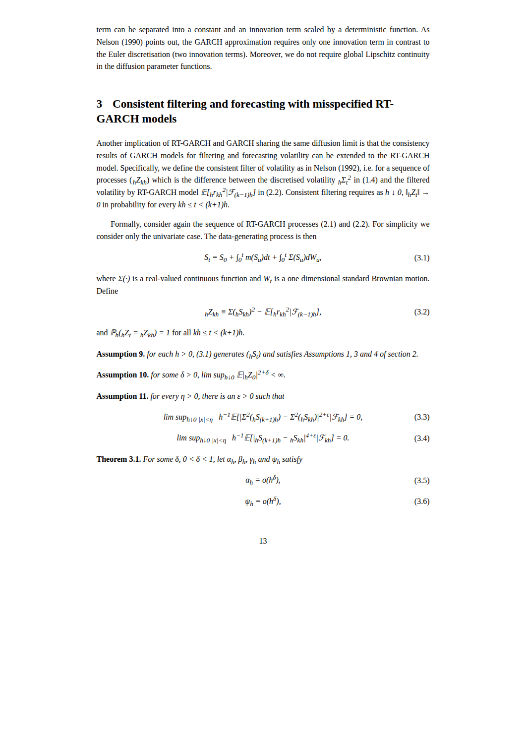term can be separated into a constant and an innovation term scaled by a deterministic function. As Nelson (1990) points out, the GARCH approximation requires only one innovation term in contrast to the Euler discretisation (two innovation terms). Moreover, we do not require global Lipschitz continuity in the diffusion parameter functions.
3 Consistent filtering and forecasting with misspecified RT-GARCH models
Another implication of RT-GARCH and GARCH sharing the same diffusion limit is that the consistency results of GARCH models for filtering and forecasting volatility can be extended to the RT-GARCH model. Specifically, we define the consistent filter of volatility as in Nelson (1992), i.e. for a sequence of processes ( hZkh) which is the difference between the discretised volatility hΣt2 in (1.4) and the filtered volatility by RT-GARCH model 𝔼[hrkh2|ℱ(k−1)h] in (2.2). Consistent filtering requires as h ↓ 0, ‖hZt‖ → 0 in probability for every kh ≤ t < (k+1)h.
Formally, consider again the sequence of RT-GARCH processes (2.1) and (2.2). For simplicity we consider only the univariate case. The data-generating process is then
St = S0 + ∫0t m(Su)dt + ∫0t Σ(Su)dWu, (3.1)
where Σ(·) is a real-valued continuous function and Wt is a one dimensional standard Brownian motion. Define
hZkh ≡ Σ(hSkh)2 − 𝔼[hrkh2|ℱ(k−1)h], (3.2)
and ℙh(hZt = hZkh) = 1 for all kh ≤ t < (k+1)h.
Assumption 9. for each h > 0, (3.1) generates (hSt) and satisfies Assumptions 1, 3 and 4 of section 2.
Assumption 10. for some δ > 0, lim suph↓0 𝔼|hZ0|2+δ < ∞.
Assumption 11. for every η > 0, there is an ε > 0 such that
lim suph↓0 |x|<η h−1𝔼[|Σ2(hS(k+1)h) − Σ2(hSkh)|2+ε|ℱkh] = 0, (3.3)
lim suph↓0 |x|<η h−1𝔼[|hS(k+1)h − hSkh|4+ε|ℱkh] = 0. (3.4)
Theorem 3.1. For some δ, 0 < δ < 1, let αh, βh, γh and ψh satisfy
αh = o(hδ), (3.5)
ψh = o(hδ), (3.6)
13